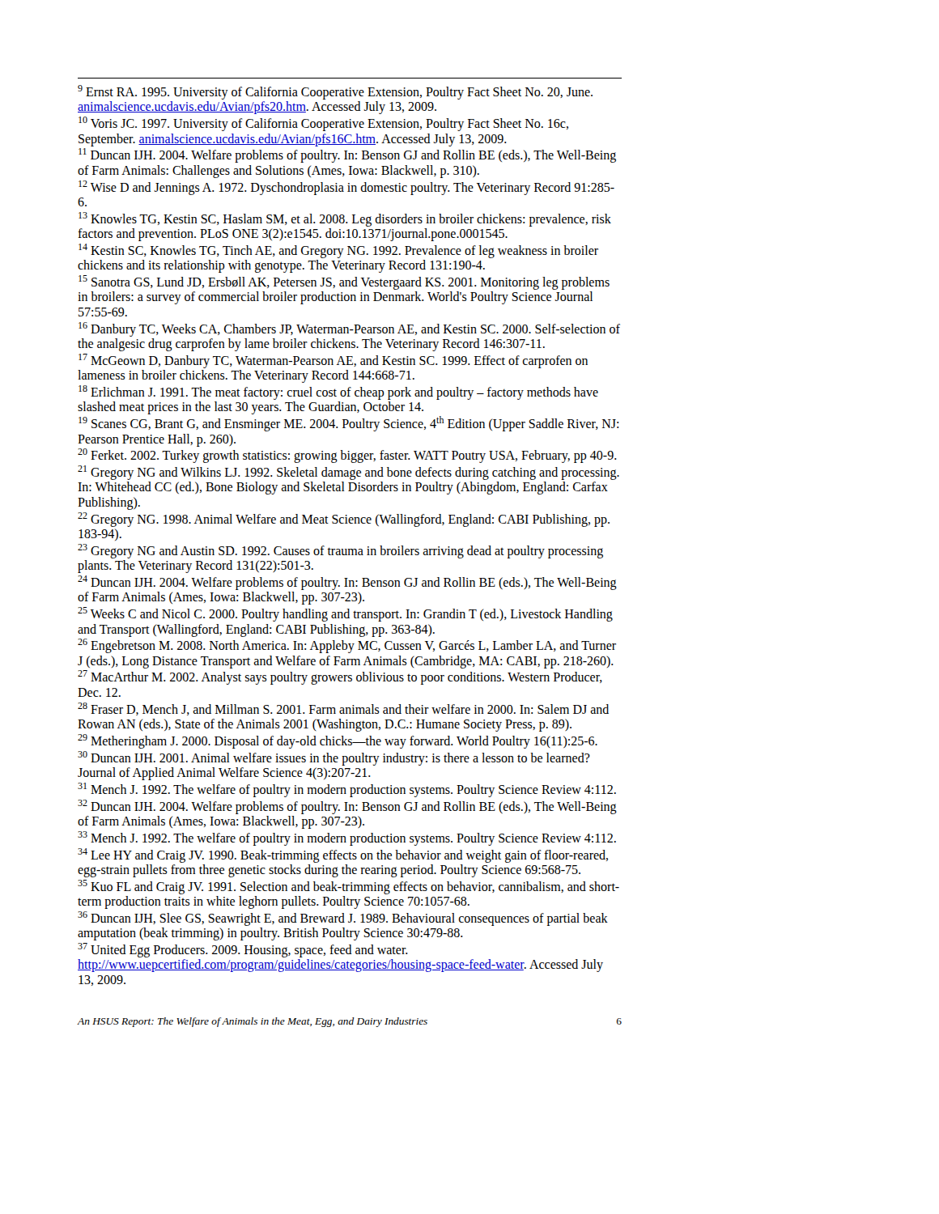9 Ernst RA. 1995. University of California Cooperative Extension, Poultry Fact Sheet No. 20, June. animalscience.ucdavis.edu/Avian/pfs20.htm. Accessed July 13, 2009.
10 Voris JC. 1997. University of California Cooperative Extension, Poultry Fact Sheet No. 16c, September. animalscience.ucdavis.edu/Avian/pfs16C.htm. Accessed July 13, 2009.
11 Duncan IJH. 2004. Welfare problems of poultry. In: Benson GJ and Rollin BE (eds.), The Well-Being of Farm Animals: Challenges and Solutions (Ames, Iowa: Blackwell, p. 310).
12 Wise D and Jennings A. 1972. Dyschondroplasia in domestic poultry. The Veterinary Record 91:285-6.
13 Knowles TG, Kestin SC, Haslam SM, et al. 2008. Leg disorders in broiler chickens: prevalence, risk factors and prevention. PLoS ONE 3(2):e1545. doi:10.1371/journal.pone.0001545.
14 Kestin SC, Knowles TG, Tinch AE, and Gregory NG. 1992. Prevalence of leg weakness in broiler chickens and its relationship with genotype. The Veterinary Record 131:190-4.
15 Sanotra GS, Lund JD, Ersbøll AK, Petersen JS, and Vestergaard KS. 2001. Monitoring leg problems in broilers: a survey of commercial broiler production in Denmark. World's Poultry Science Journal 57:55-69.
16 Danbury TC, Weeks CA, Chambers JP, Waterman-Pearson AE, and Kestin SC. 2000. Self-selection of the analgesic drug carprofen by lame broiler chickens. The Veterinary Record 146:307-11.
17 McGeown D, Danbury TC, Waterman-Pearson AE, and Kestin SC. 1999. Effect of carprofen on lameness in broiler chickens. The Veterinary Record 144:668-71.
18 Erlichman J. 1991. The meat factory: cruel cost of cheap pork and poultry – factory methods have slashed meat prices in the last 30 years. The Guardian, October 14.
19 Scanes CG, Brant G, and Ensminger ME. 2004. Poultry Science, 4th Edition (Upper Saddle River, NJ: Pearson Prentice Hall, p. 260).
20 Ferket. 2002. Turkey growth statistics: growing bigger, faster. WATT Poutry USA, February, pp 40-9.
21 Gregory NG and Wilkins LJ. 1992. Skeletal damage and bone defects during catching and processing. In: Whitehead CC (ed.), Bone Biology and Skeletal Disorders in Poultry (Abingdom, England: Carfax Publishing).
22 Gregory NG. 1998. Animal Welfare and Meat Science (Wallingford, England: CABI Publishing, pp. 183-94).
23 Gregory NG and Austin SD. 1992. Causes of trauma in broilers arriving dead at poultry processing plants. The Veterinary Record 131(22):501-3.
24 Duncan IJH. 2004. Welfare problems of poultry. In: Benson GJ and Rollin BE (eds.), The Well-Being of Farm Animals (Ames, Iowa: Blackwell, pp. 307-23).
25 Weeks C and Nicol C. 2000. Poultry handling and transport. In: Grandin T (ed.), Livestock Handling and Transport (Wallingford, England: CABI Publishing, pp. 363-84).
26 Engebretson M. 2008. North America. In: Appleby MC, Cussen V, Garcés L, Lamber LA, and Turner J (eds.), Long Distance Transport and Welfare of Farm Animals (Cambridge, MA: CABI, pp. 218-260).
27 MacArthur M. 2002. Analyst says poultry growers oblivious to poor conditions. Western Producer, Dec. 12.
28 Fraser D, Mench J, and Millman S. 2001. Farm animals and their welfare in 2000. In: Salem DJ and Rowan AN (eds.), State of the Animals 2001 (Washington, D.C.: Humane Society Press, p. 89).
29 Metheringham J. 2000. Disposal of day-old chicks—the way forward. World Poultry 16(11):25-6.
30 Duncan IJH. 2001. Animal welfare issues in the poultry industry: is there a lesson to be learned? Journal of Applied Animal Welfare Science 4(3):207-21.
31 Mench J. 1992. The welfare of poultry in modern production systems. Poultry Science Review 4:112.
32 Duncan IJH. 2004. Welfare problems of poultry. In: Benson GJ and Rollin BE (eds.), The Well-Being of Farm Animals (Ames, Iowa: Blackwell, pp. 307-23).
33 Mench J. 1992. The welfare of poultry in modern production systems. Poultry Science Review 4:112.
34 Lee HY and Craig JV. 1990. Beak-trimming effects on the behavior and weight gain of floor-reared, egg-strain pullets from three genetic stocks during the rearing period. Poultry Science 69:568-75.
35 Kuo FL and Craig JV. 1991. Selection and beak-trimming effects on behavior, cannibalism, and short-term production traits in white leghorn pullets. Poultry Science 70:1057-68.
36 Duncan IJH, Slee GS, Seawright E, and Breward J. 1989. Behavioural consequences of partial beak amputation (beak trimming) in poultry. British Poultry Science 30:479-88.
37 United Egg Producers. 2009. Housing, space, feed and water. http://www.uepcertified.com/program/guidelines/categories/housing-space-feed-water. Accessed July 13, 2009.
An HSUS Report: The Welfare of Animals in the Meat, Egg, and Dairy Industries 6